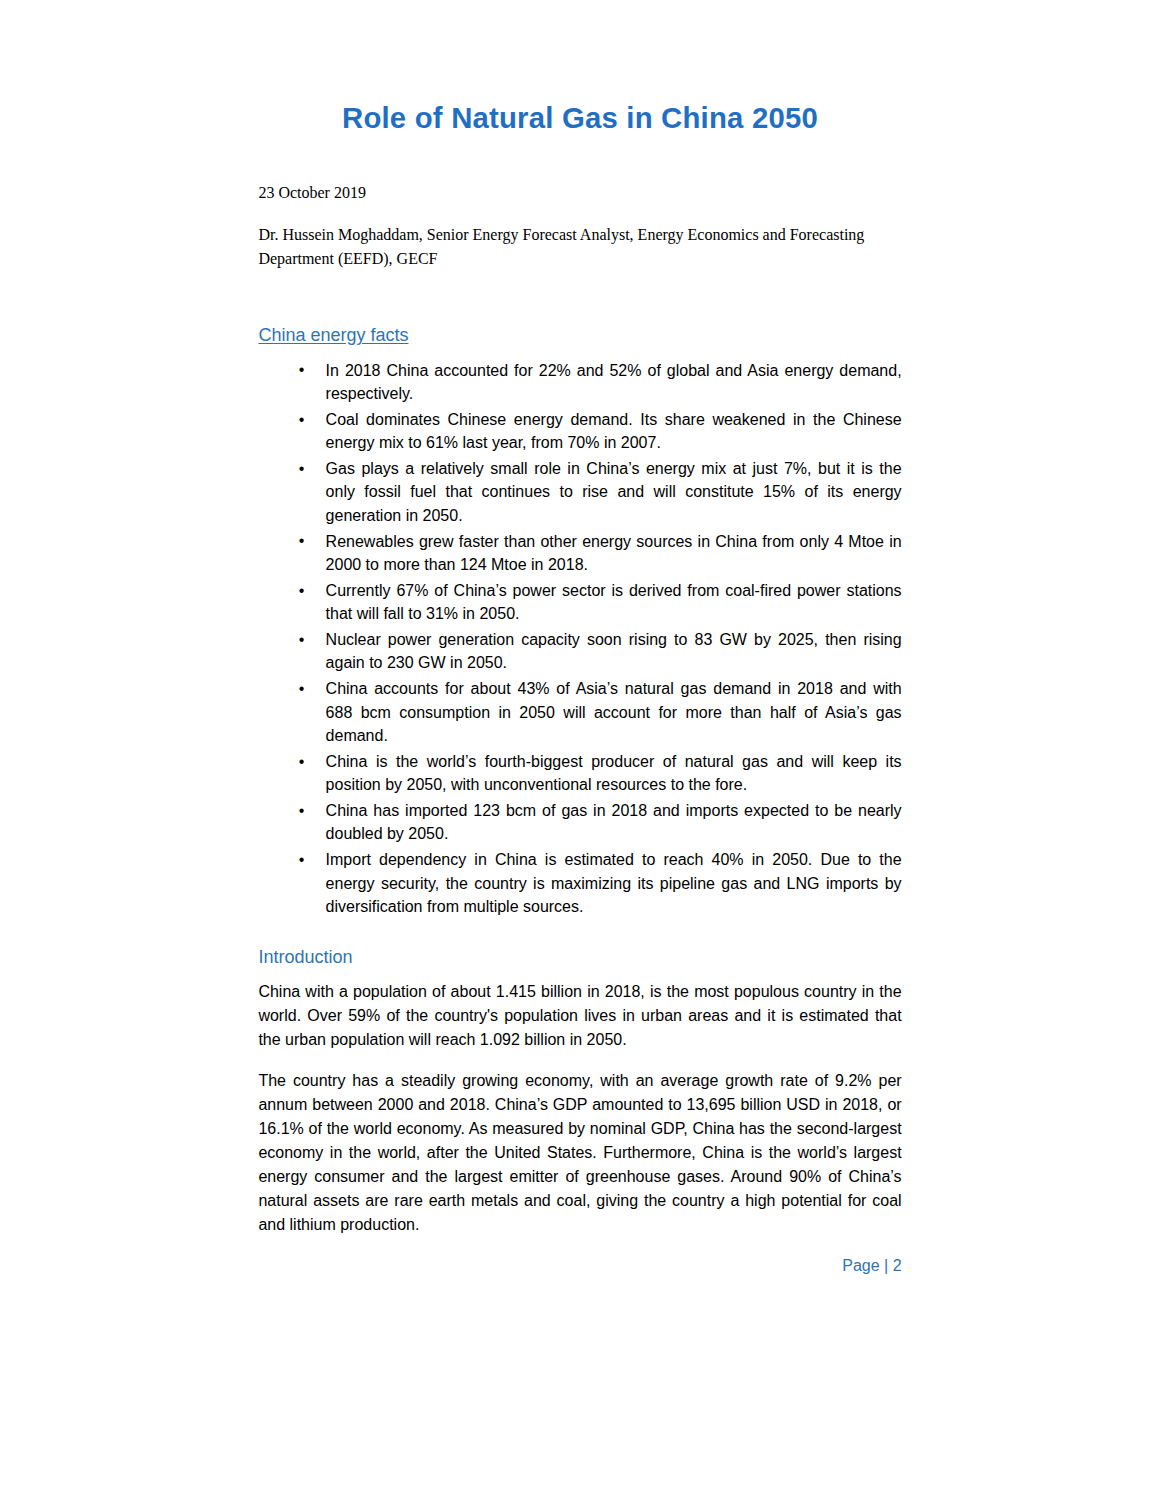Role of Natural Gas in China 2050
23 October 2019
Dr. Hussein Moghaddam, Senior Energy Forecast Analyst, Energy Economics and Forecasting Department (EEFD), GECF
China energy facts
In 2018 China accounted for 22% and 52% of global and Asia energy demand, respectively.
Coal dominates Chinese energy demand. Its share weakened in the Chinese energy mix to 61% last year, from 70% in 2007.
Gas plays a relatively small role in China’s energy mix at just 7%, but it is the only fossil fuel that continues to rise and will constitute 15% of its energy generation in 2050.
Renewables grew faster than other energy sources in China from only 4 Mtoe in 2000 to more than 124 Mtoe in 2018.
Currently 67% of China’s power sector is derived from coal-fired power stations that will fall to 31% in 2050.
Nuclear power generation capacity soon rising to 83 GW by 2025, then rising again to 230 GW in 2050.
China accounts for about 43% of Asia’s natural gas demand in 2018 and with 688 bcm consumption in 2050 will account for more than half of Asia’s gas demand.
China is the world’s fourth-biggest producer of natural gas and will keep its position by 2050, with unconventional resources to the fore.
China has imported 123 bcm of gas in 2018 and imports expected to be nearly doubled by 2050.
Import dependency in China is estimated to reach 40% in 2050. Due to the energy security, the country is maximizing its pipeline gas and LNG imports by diversification from multiple sources.
Introduction
China with a population of about 1.415 billion in 2018, is the most populous country in the world. Over 59% of the country's population lives in urban areas and it is estimated that the urban population will reach 1.092 billion in 2050.
The country has a steadily growing economy, with an average growth rate of 9.2% per annum between 2000 and 2018. China’s GDP amounted to 13,695 billion USD in 2018, or 16.1% of the world economy. As measured by nominal GDP, China has the second-largest economy in the world, after the United States. Furthermore, China is the world’s largest energy consumer and the largest emitter of greenhouse gases. Around 90% of China’s natural assets are rare earth metals and coal, giving the country a high potential for coal and lithium production.
Page | 2